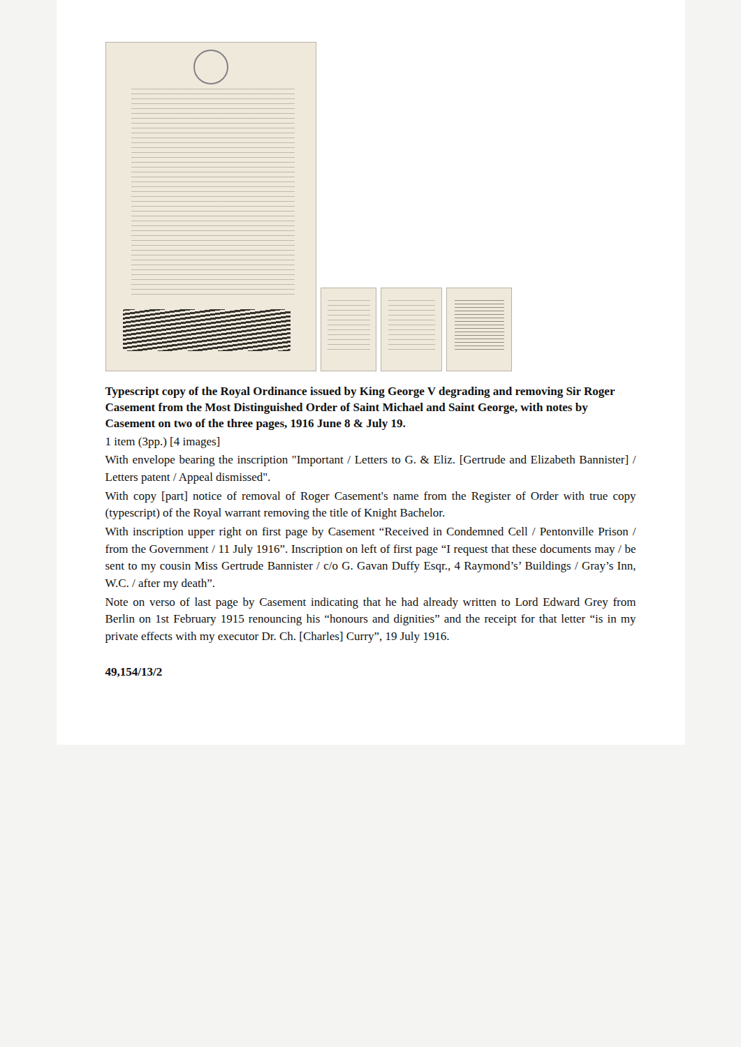Typescript copy of the Royal Ordinance issued by King George V degrading and removing Sir Roger Casement from the Most Distinguished Order of Saint Michael and Saint George, with notes by Casement on two of the three pages, 1916 June 8 & July 19.
1 item (3pp.) [4 images]
With envelope bearing the inscription "Important / Letters to G. & Eliz. [Gertrude and Elizabeth Bannister] / Letters patent / Appeal dismissed".
With copy [part] notice of removal of Roger Casement's name from the Register of Order with true copy (typescript) of the Royal warrant removing the title of Knight Bachelor.
With inscription upper right on first page by Casement “Received in Condemned Cell / Pentonville Prison / from the Government / 11 July 1916”. Inscription on left of first page “I request that these documents may / be sent to my cousin Miss Gertrude Bannister / c/o G. Gavan Duffy Esqr., 4 Raymond’s’ Buildings / Gray’s Inn, W.C. / after my death”.
Note on verso of last page by Casement indicating that he had already written to Lord Edward Grey from Berlin on 1st February 1915 renouncing his “honours and dignities” and the receipt for that letter “is in my private effects with my executor Dr. Ch. [Charles] Curry”, 19 July 1916.
49,154/13/2